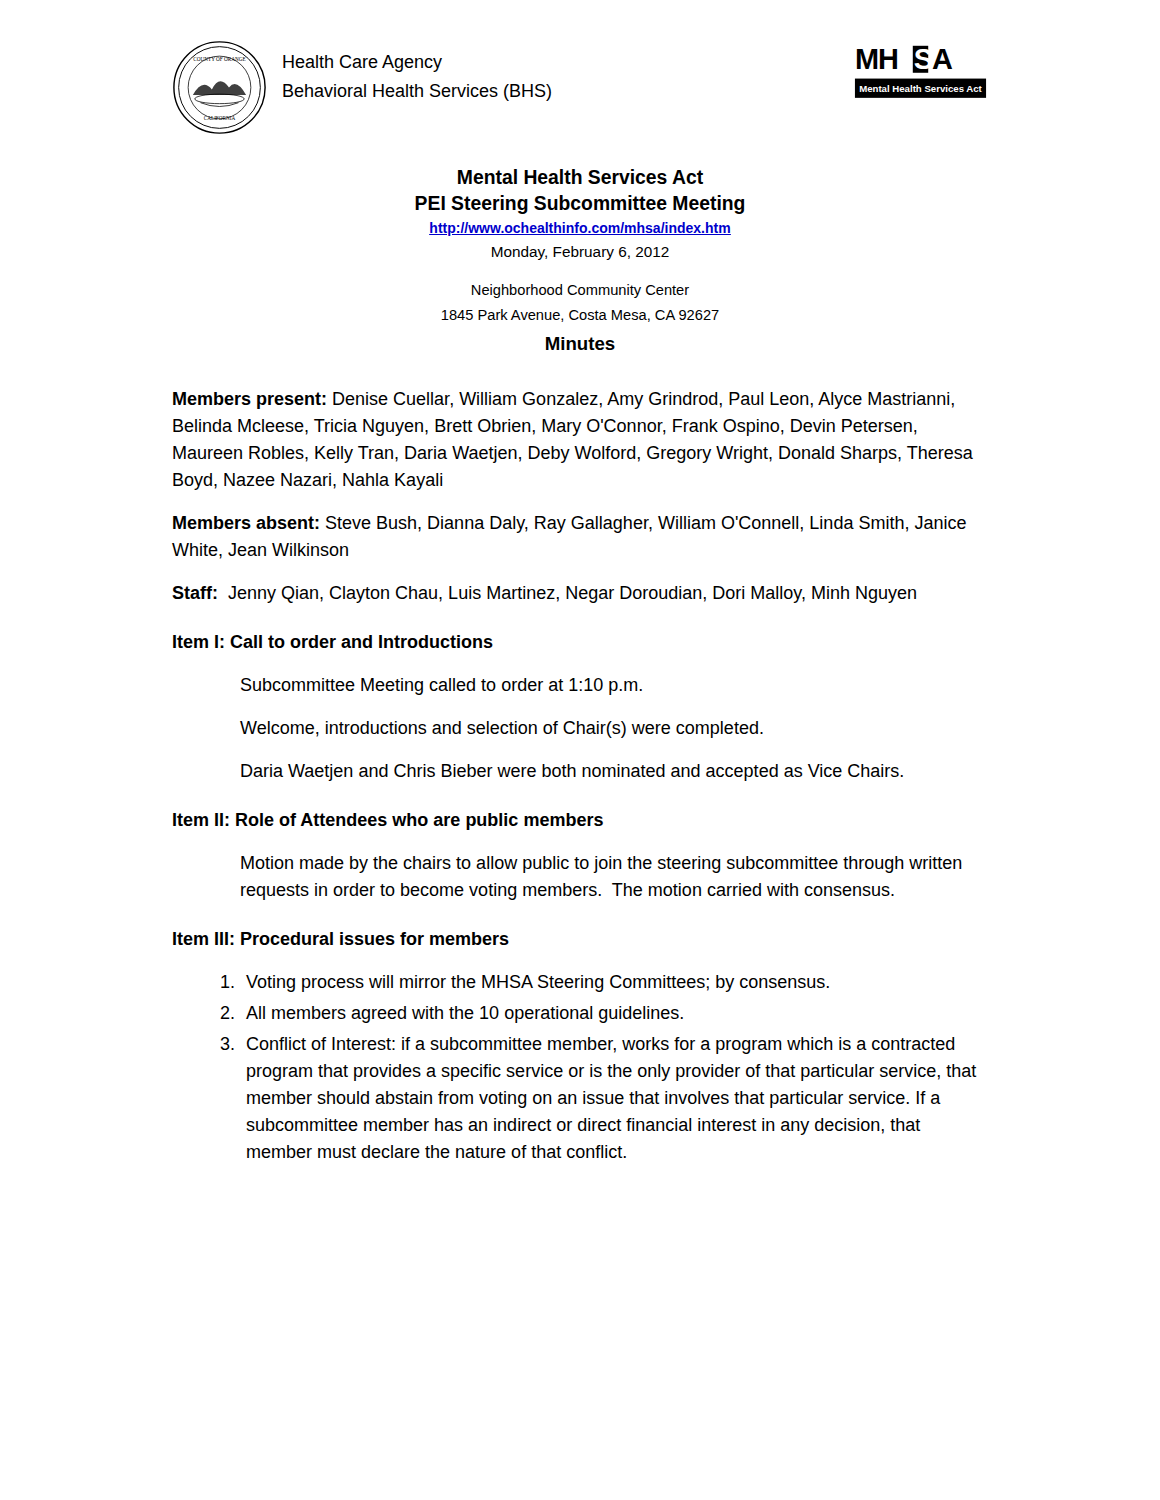COUNTY OF ORANGE CALIFORNIA
Health Care Agency
Behavioral Health Services (BHS)
MH S A Mental Health Services Act
Mental Health Services Act
PEI Steering Subcommittee Meeting
http://www.ochealthinfo.com/mhsa/index.htm
Monday, February 6, 2012
Neighborhood Community Center
1845 Park Avenue, Costa Mesa, CA 92627
Minutes
Members present: Denise Cuellar, William Gonzalez, Amy Grindrod, Paul Leon, Alyce Mastrianni, Belinda Mcleese, Tricia Nguyen, Brett Obrien, Mary O'Connor, Frank Ospino, Devin Petersen, Maureen Robles, Kelly Tran, Daria Waetjen, Deby Wolford, Gregory Wright, Donald Sharps, Theresa Boyd, Nazee Nazari, Nahla Kayali
Members absent: Steve Bush, Dianna Daly, Ray Gallagher, William O'Connell, Linda Smith, Janice White, Jean Wilkinson
Staff: Jenny Qian, Clayton Chau, Luis Martinez, Negar Doroudian, Dori Malloy, Minh Nguyen
Item I: Call to order and Introductions
Subcommittee Meeting called to order at 1:10 p.m.
Welcome, introductions and selection of Chair(s) were completed.
Daria Waetjen and Chris Bieber were both nominated and accepted as Vice Chairs.
Item II: Role of Attendees who are public members
Motion made by the chairs to allow public to join the steering subcommittee through written requests in order to become voting members. The motion carried with consensus.
Item III: Procedural issues for members
Voting process will mirror the MHSA Steering Committees; by consensus.
All members agreed with the 10 operational guidelines.
Conflict of Interest: if a subcommittee member, works for a program which is a contracted program that provides a specific service or is the only provider of that particular service, that member should abstain from voting on an issue that involves that particular service. If a subcommittee member has an indirect or direct financial interest in any decision, that member must declare the nature of that conflict.